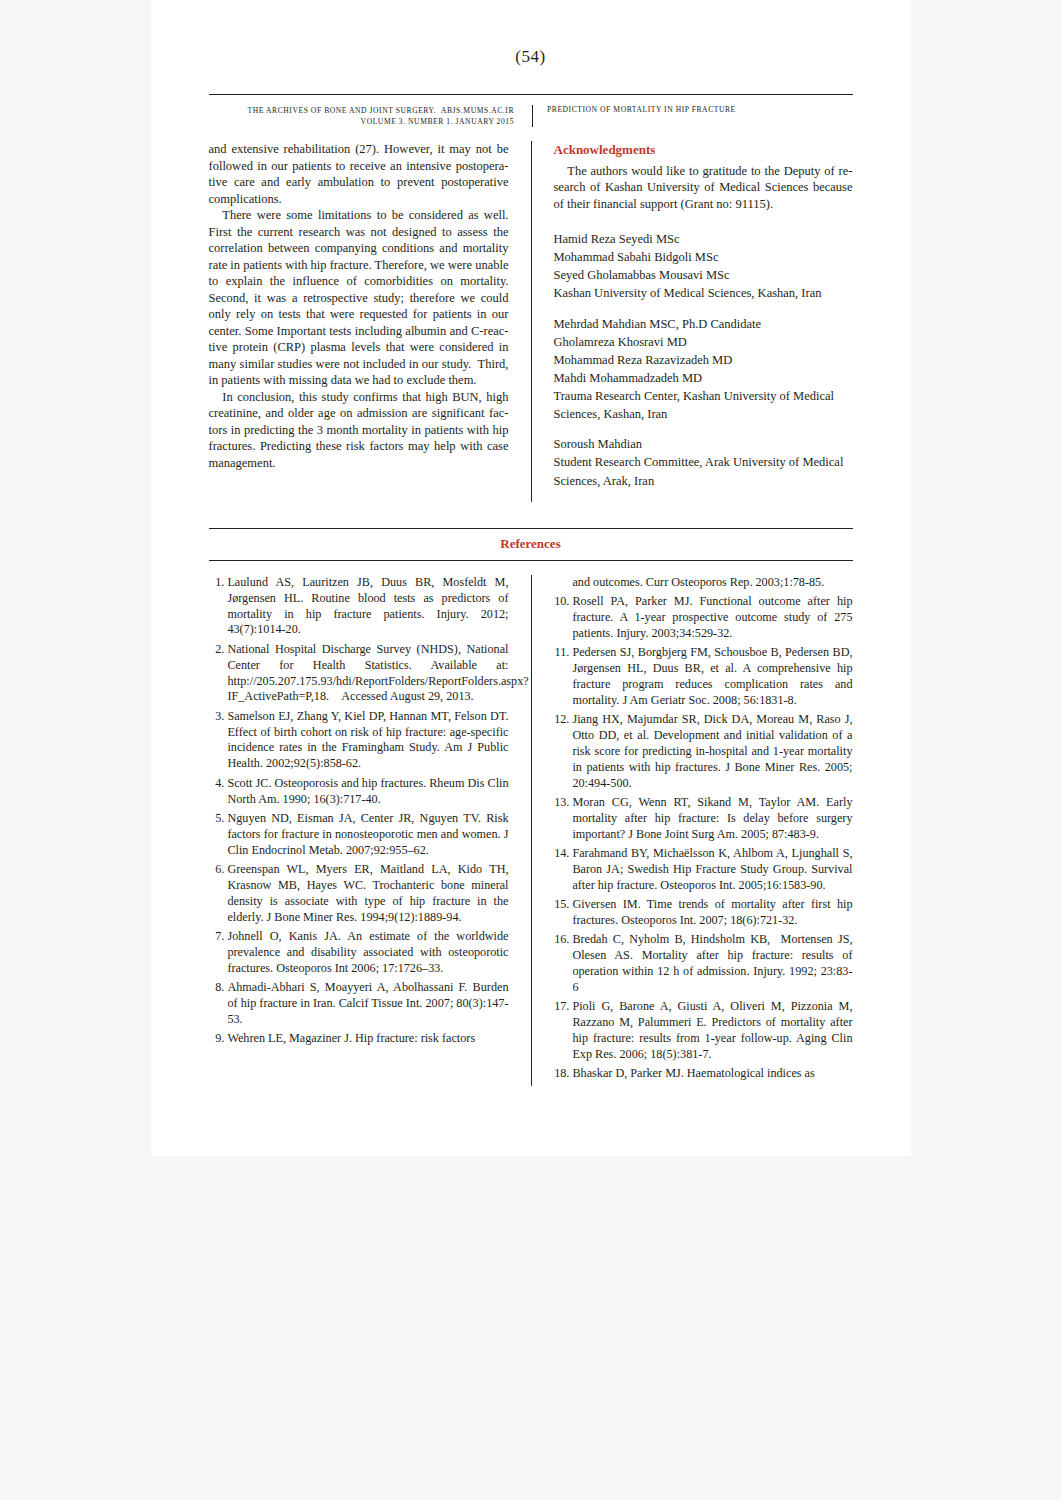(54)
The Archives of Bone and Joint Surgery. ABJS.MUMS.AC.IR
Volume 3. Number 1. January 2015
Prediction of Mortality in Hip Fracture
and extensive rehabilitation (27). However, it may not be followed in our patients to receive an intensive postoperative care and early ambulation to prevent postoperative complications.
There were some limitations to be considered as well. First the current research was not designed to assess the correlation between companying conditions and mortality rate in patients with hip fracture. Therefore, we were unable to explain the influence of comorbidities on mortality. Second, it was a retrospective study; therefore we could only rely on tests that were requested for patients in our center. Some Important tests including albumin and C-reactive protein (CRP) plasma levels that were considered in many similar studies were not included in our study. Third, in patients with missing data we had to exclude them.
In conclusion, this study confirms that high BUN, high creatinine, and older age on admission are significant factors in predicting the 3 month mortality in patients with hip fractures. Predicting these risk factors may help with case management.
Acknowledgments
The authors would like to gratitude to the Deputy of research of Kashan University of Medical Sciences because of their financial support (Grant no: 91115).
Hamid Reza Seyedi MSc
Mohammad Sabahi Bidgoli MSc
Seyed Gholamabbas Mousavi MSc
Kashan University of Medical Sciences, Kashan, Iran
Mehrdad Mahdian MSC, Ph.D Candidate
Gholamreza Khosravi MD
Mohammad Reza Razavizadeh MD
Mahdi Mohammadzadeh MD
Trauma Research Center, Kashan University of Medical Sciences, Kashan, Iran
Soroush Mahdian
Student Research Committee, Arak University of Medical Sciences, Arak, Iran
References
Laulund AS, Lauritzen JB, Duus BR, Mosfeldt M, Jørgensen HL. Routine blood tests as predictors of mortality in hip fracture patients. Injury. 2012; 43(7):1014-20.
National Hospital Discharge Survey (NHDS), National Center for Health Statistics. Available at: http://205.207.175.93/hdi/ReportFolders/ReportFolders.aspx?IF_ActivePath=P,18. Accessed August 29, 2013.
Samelson EJ, Zhang Y, Kiel DP, Hannan MT, Felson DT. Effect of birth cohort on risk of hip fracture: age-specific incidence rates in the Framingham Study. Am J Public Health. 2002;92(5):858-62.
Scott JC. Osteoporosis and hip fractures. Rheum Dis Clin North Am. 1990; 16(3):717-40.
Nguyen ND, Eisman JA, Center JR, Nguyen TV. Risk factors for fracture in nonosteoporotic men and women. J Clin Endocrinol Metab. 2007;92:955–62.
Greenspan WL, Myers ER, Maitland LA, Kido TH, Krasnow MB, Hayes WC. Trochanteric bone mineral density is associate with type of hip fracture in the elderly. J Bone Miner Res. 1994;9(12):1889-94.
Johnell O, Kanis JA. An estimate of the worldwide prevalence and disability associated with osteoporotic fractures. Osteoporos Int 2006; 17:1726–33.
Ahmadi-Abhari S, Moayyeri A, Abolhassani F. Burden of hip fracture in Iran. Calcif Tissue Int. 2007; 80(3):147-53.
Wehren LE, Magaziner J. Hip fracture: risk factors
and outcomes. Curr Osteoporos Rep. 2003;1:78-85.
Rosell PA, Parker MJ. Functional outcome after hip fracture. A 1-year prospective outcome study of 275 patients. Injury. 2003;34:529-32.
Pedersen SJ, Borgbjerg FM, Schousboe B, Pedersen BD, Jørgensen HL, Duus BR, et al. A comprehensive hip fracture program reduces complication rates and mortality. J Am Geriatr Soc. 2008; 56:1831-8.
Jiang HX, Majumdar SR, Dick DA, Moreau M, Raso J, Otto DD, et al. Development and initial validation of a risk score for predicting in-hospital and 1-year mortality in patients with hip fractures. J Bone Miner Res. 2005; 20:494-500.
Moran CG, Wenn RT, Sikand M, Taylor AM. Early mortality after hip fracture: Is delay before surgery important? J Bone Joint Surg Am. 2005; 87:483-9.
Farahmand BY, Michaëlsson K, Ahlbom A, Ljunghall S, Baron JA; Swedish Hip Fracture Study Group. Survival after hip fracture. Osteoporos Int. 2005;16:1583-90.
Giversen IM. Time trends of mortality after first hip fractures. Osteoporos Int. 2007; 18(6):721-32.
Bredah C, Nyholm B, Hindsholm KB, Mortensen JS, Olesen AS. Mortality after hip fracture: results of operation within 12 h of admission. Injury. 1992; 23:83-6
Pioli G, Barone A, Giusti A, Oliveri M, Pizzonia M, Razzano M, Palummeri E. Predictors of mortality after hip fracture: results from 1-year follow-up. Aging Clin Exp Res. 2006; 18(5):381-7.
Bhaskar D, Parker MJ. Haematological indices as